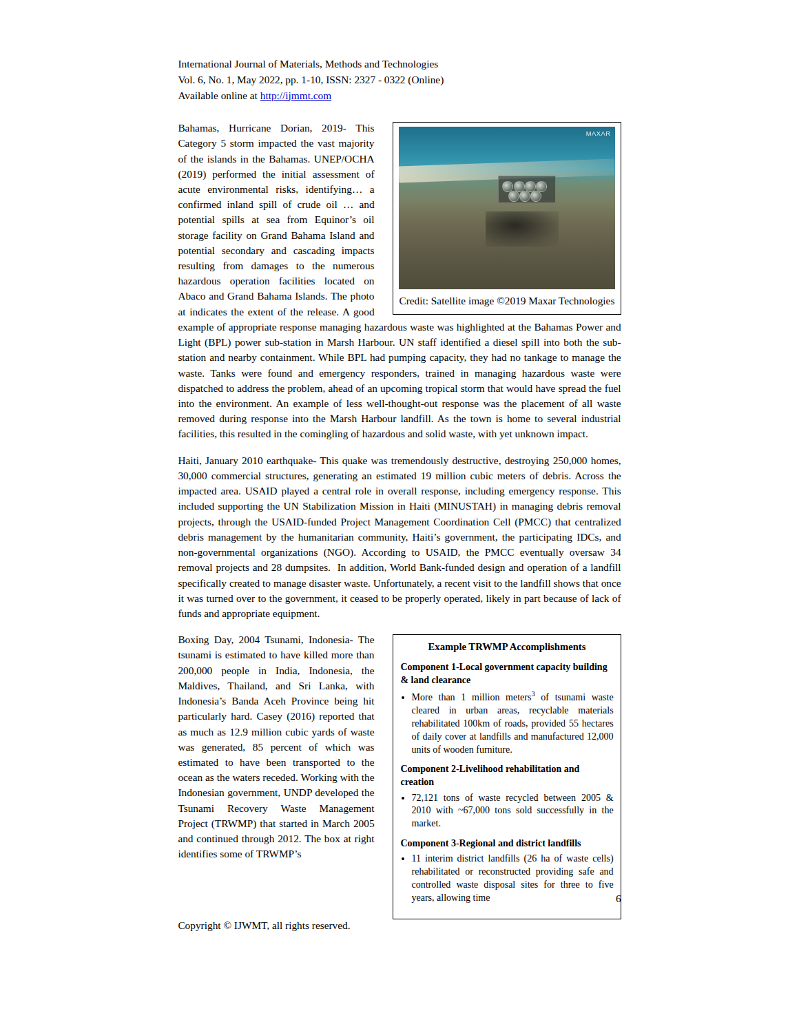International Journal of Materials, Methods and Technologies
Vol. 6, No. 1, May 2022, pp. 1-10, ISSN: 2327 - 0322 (Online)
Available online at http://ijmmt.com
MAXAR
Credit: Satellite image ©2019 Maxar Technologies
Bahamas, Hurricane Dorian, 2019- This Category 5 storm impacted the vast majority of the islands in the Bahamas. UNEP/OCHA (2019) performed the initial assessment of acute environmental risks, identifying… a confirmed inland spill of crude oil … and potential spills at sea from Equinor’s oil storage facility on Grand Bahama Island and potential secondary and cascading impacts resulting from damages to the numerous hazardous operation facilities located on Abaco and Grand Bahama Islands. The photo at indicates the extent of the release. A good example of appropriate response managing hazardous waste was highlighted at the Bahamas Power and Light (BPL) power sub-station in Marsh Harbour. UN staff identified a diesel spill into both the sub-station and nearby containment. While BPL had pumping capacity, they had no tankage to manage the waste. Tanks were found and emergency responders, trained in managing hazardous waste were dispatched to address the problem, ahead of an upcoming tropical storm that would have spread the fuel into the environment. An example of less well-thought-out response was the placement of all waste removed during response into the Marsh Harbour landfill. As the town is home to several industrial facilities, this resulted in the comingling of hazardous and solid waste, with yet unknown impact.
Haiti, January 2010 earthquake- This quake was tremendously destructive, destroying 250,000 homes, 30,000 commercial structures, generating an estimated 19 million cubic meters of debris. Across the impacted area. USAID played a central role in overall response, including emergency response. This included supporting the UN Stabilization Mission in Haiti (MINUSTAH) in managing debris removal projects, through the USAID-funded Project Management Coordination Cell (PMCC) that centralized debris management by the humanitarian community, Haiti’s government, the participating IDCs, and non-governmental organizations (NGO). According to USAID, the PMCC eventually oversaw 34 removal projects and 28 dumpsites. In addition, World Bank-funded design and operation of a landfill specifically created to manage disaster waste. Unfortunately, a recent visit to the landfill shows that once it was turned over to the government, it ceased to be properly operated, likely in part because of lack of funds and appropriate equipment.
Example TRWMP Accomplishments
Component 1-Local government capacity building & land clearance
More than 1 million meters3 of tsunami waste cleared in urban areas, recyclable materials rehabilitated 100km of roads, provided 55 hectares of daily cover at landfills and manufactured 12,000 units of wooden furniture.
Component 2-Livelihood rehabilitation and creation
72,121 tons of waste recycled between 2005 & 2010 with ~67,000 tons sold successfully in the market.
Component 3-Regional and district landfills
11 interim district landfills (26 ha of waste cells) rehabilitated or reconstructed providing safe and controlled waste disposal sites for three to five years, allowing time
Boxing Day, 2004 Tsunami, Indonesia- The tsunami is estimated to have killed more than 200,000 people in India, Indonesia, the Maldives, Thailand, and Sri Lanka, with Indonesia’s Banda Aceh Province being hit particularly hard. Casey (2016) reported that as much as 12.9 million cubic yards of waste was generated, 85 percent of which was estimated to have been transported to the ocean as the waters receded. Working with the Indonesian government, UNDP developed the Tsunami Recovery Waste Management Project (TRWMP) that started in March 2005 and continued through 2012. The box at right identifies some of TRWMP’s
6
Copyright © IJWMT, all rights reserved.